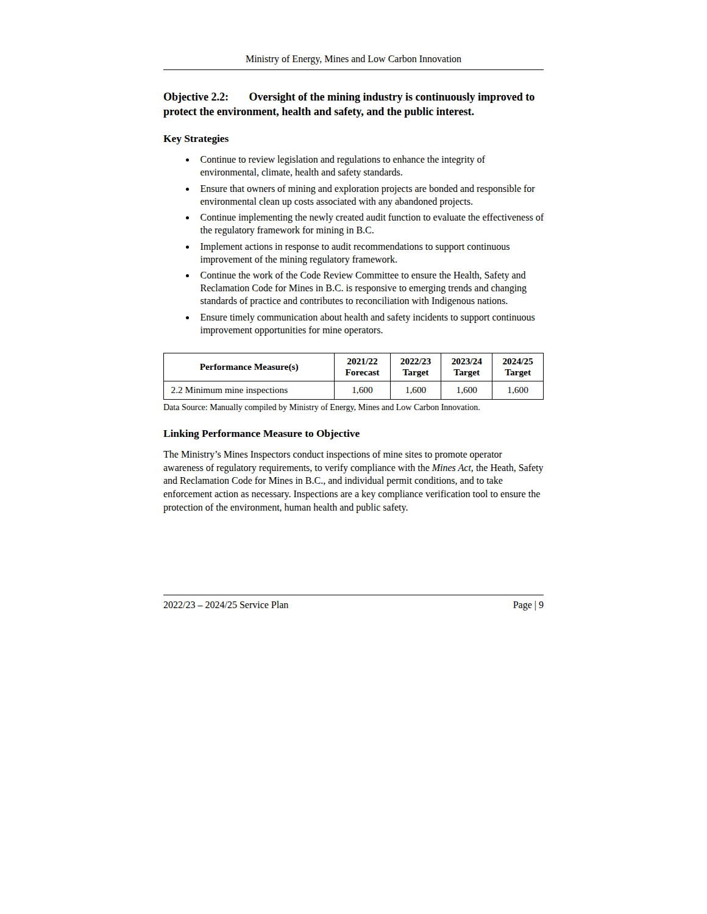Ministry of Energy, Mines and Low Carbon Innovation
Objective 2.2: Oversight of the mining industry is continuously improved to protect the environment, health and safety, and the public interest.
Key Strategies
Continue to review legislation and regulations to enhance the integrity of environmental, climate, health and safety standards.
Ensure that owners of mining and exploration projects are bonded and responsible for environmental clean up costs associated with any abandoned projects.
Continue implementing the newly created audit function to evaluate the effectiveness of the regulatory framework for mining in B.C.
Implement actions in response to audit recommendations to support continuous improvement of the mining regulatory framework.
Continue the work of the Code Review Committee to ensure the Health, Safety and Reclamation Code for Mines in B.C. is responsive to emerging trends and changing standards of practice and contributes to reconciliation with Indigenous nations.
Ensure timely communication about health and safety incidents to support continuous improvement opportunities for mine operators.
| Performance Measure(s) | 2021/22 Forecast | 2022/23 Target | 2023/24 Target | 2024/25 Target |
| --- | --- | --- | --- | --- |
| 2.2 Minimum mine inspections | 1,600 | 1,600 | 1,600 | 1,600 |
Data Source: Manually compiled by Ministry of Energy, Mines and Low Carbon Innovation.
Linking Performance Measure to Objective
The Ministry’s Mines Inspectors conduct inspections of mine sites to promote operator awareness of regulatory requirements, to verify compliance with the Mines Act, the Heath, Safety and Reclamation Code for Mines in B.C., and individual permit conditions, and to take enforcement action as necessary. Inspections are a key compliance verification tool to ensure the protection of the environment, human health and public safety.
2022/23 – 2024/25 Service Plan Page | 9